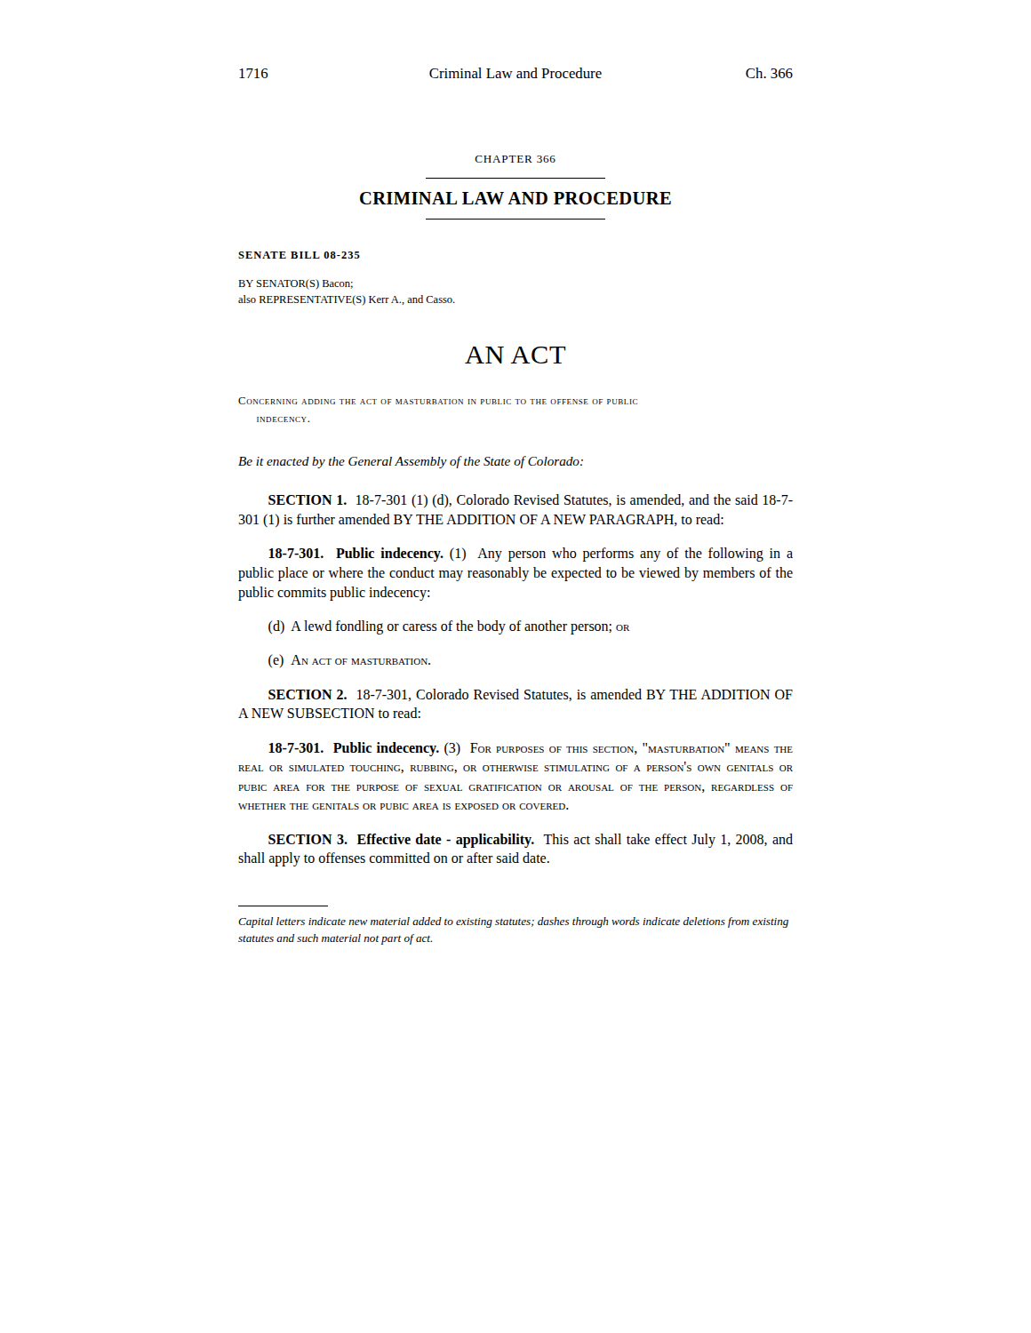1716
Criminal Law and Procedure
Ch. 366
CHAPTER 366
CRIMINAL LAW AND PROCEDURE
SENATE BILL 08-235
BY SENATOR(S) Bacon;
also REPRESENTATIVE(S) Kerr A., and Casso.
AN ACT
Concerning adding the act of masturbation in public to the offense of public indecency.
Be it enacted by the General Assembly of the State of Colorado:
SECTION 1. 18-7-301 (1) (d), Colorado Revised Statutes, is amended, and the said 18-7-301 (1) is further amended BY THE ADDITION OF A NEW PARAGRAPH, to read:
18-7-301. Public indecency. (1) Any person who performs any of the following in a public place or where the conduct may reasonably be expected to be viewed by members of the public commits public indecency:
(d) A lewd fondling or caress of the body of another person; or
(e) An act of masturbation.
SECTION 2. 18-7-301, Colorado Revised Statutes, is amended BY THE ADDITION OF A NEW SUBSECTION to read:
18-7-301. Public indecency. (3) For purposes of this section, "masturbation" means the real or simulated touching, rubbing, or otherwise stimulating of a person's own genitals or pubic area for the purpose of sexual gratification or arousal of the person, regardless of whether the genitals or pubic area is exposed or covered.
SECTION 3. Effective date - applicability. This act shall take effect July 1, 2008, and shall apply to offenses committed on or after said date.
Capital letters indicate new material added to existing statutes; dashes through words indicate deletions from existing statutes and such material not part of act.